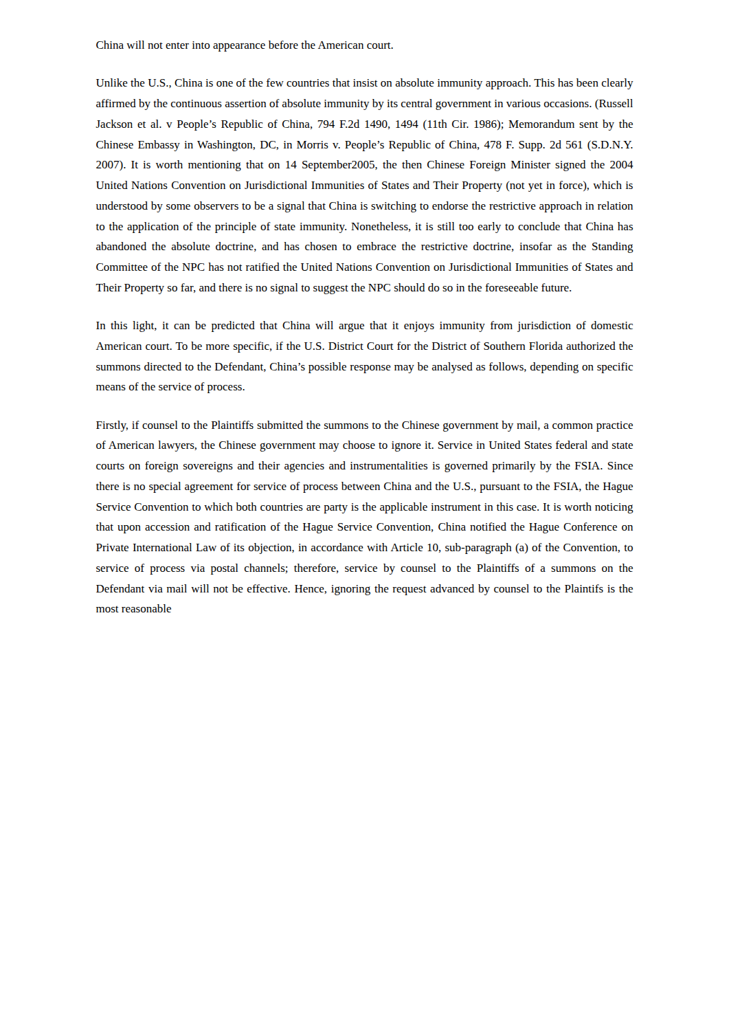China will not enter into appearance before the American court.
Unlike the U.S., China is one of the few countries that insist on absolute immunity approach. This has been clearly affirmed by the continuous assertion of absolute immunity by its central government in various occasions. (Russell Jackson et al. v People’s Republic of China, 794 F.2d 1490, 1494 (11th Cir. 1986); Memorandum sent by the Chinese Embassy in Washington, DC, in Morris v. People’s Republic of China, 478 F. Supp. 2d 561 (S.D.N.Y. 2007). It is worth mentioning that on 14 September2005, the then Chinese Foreign Minister signed the 2004 United Nations Convention on Jurisdictional Immunities of States and Their Property (not yet in force), which is understood by some observers to be a signal that China is switching to endorse the restrictive approach in relation to the application of the principle of state immunity. Nonetheless, it is still too early to conclude that China has abandoned the absolute doctrine, and has chosen to embrace the restrictive doctrine, insofar as the Standing Committee of the NPC has not ratified the United Nations Convention on Jurisdictional Immunities of States and Their Property so far, and there is no signal to suggest the NPC should do so in the foreseeable future.
In this light, it can be predicted that China will argue that it enjoys immunity from jurisdiction of domestic American court. To be more specific, if the U.S. District Court for the District of Southern Florida authorized the summons directed to the Defendant, China’s possible response may be analysed as follows, depending on specific means of the service of process.
Firstly, if counsel to the Plaintiffs submitted the summons to the Chinese government by mail, a common practice of American lawyers, the Chinese government may choose to ignore it. Service in United States federal and state courts on foreign sovereigns and their agencies and instrumentalities is governed primarily by the FSIA. Since there is no special agreement for service of process between China and the U.S., pursuant to the FSIA, the Hague Service Convention to which both countries are party is the applicable instrument in this case. It is worth noticing that upon accession and ratification of the Hague Service Convention, China notified the Hague Conference on Private International Law of its objection, in accordance with Article 10, sub-paragraph (a) of the Convention, to service of process via postal channels; therefore, service by counsel to the Plaintiffs of a summons on the Defendant via mail will not be effective. Hence, ignoring the request advanced by counsel to the Plaintifs is the most reasonable